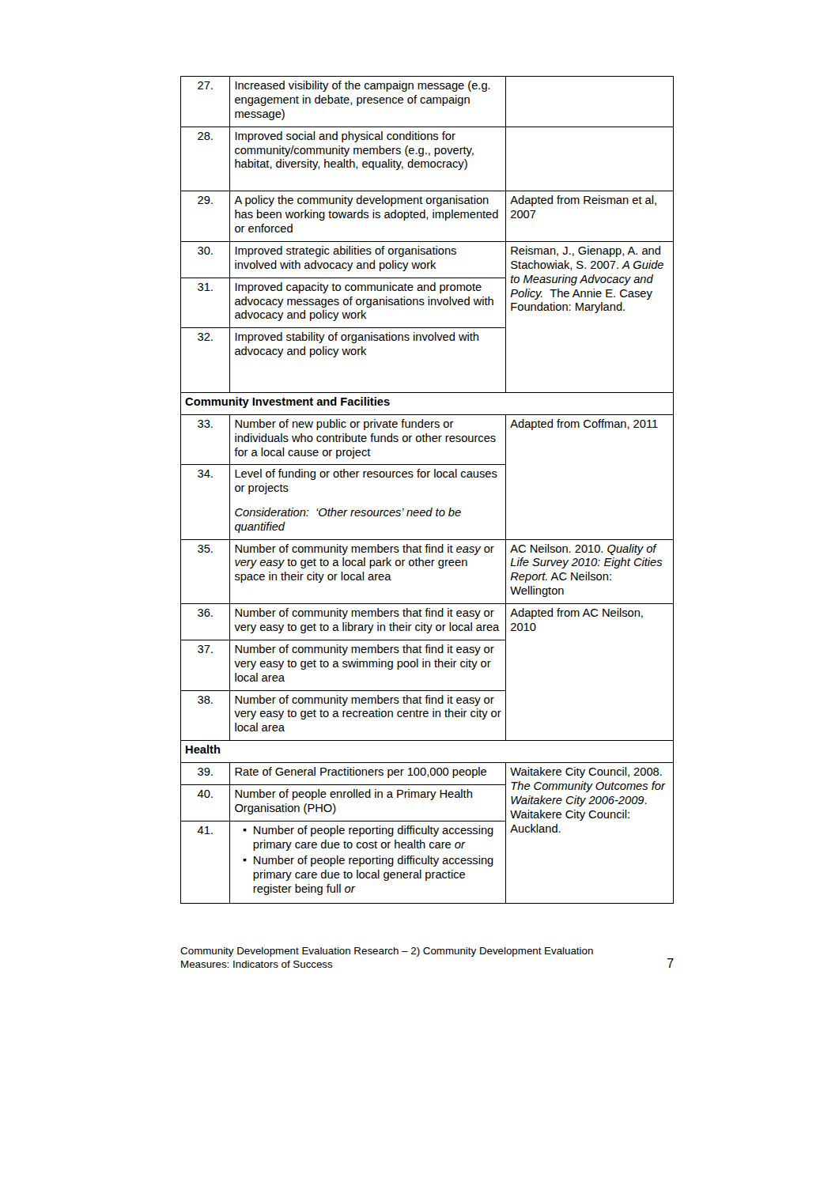| 27. | Increased visibility of the campaign message (e.g. engagement in debate, presence of campaign message) | |
| 28. | Improved social and physical conditions for community/community members (e.g., poverty, habitat, diversity, health, equality, democracy) | |
| 29. | A policy the community development organisation has been working towards is adopted, implemented or enforced | Adapted from Reisman et al, 2007 |
| 30. | Improved strategic abilities of organisations involved with advocacy and policy work | Reisman, J., Gienapp, A. and Stachowiak, S. 2007. A Guide to Measuring Advocacy and Policy. The Annie E. Casey Foundation: Maryland. |
| 31. | Improved capacity to communicate and promote advocacy messages of organisations involved with advocacy and policy work |
| 32. | Improved stability of organisations involved with advocacy and policy work |
| Community Investment and Facilities |
| 33. | Number of new public or private funders or individuals who contribute funds or other resources for a local cause or project | Adapted from Coffman, 2011 |
| 34. | Level of funding or other resources for local causes or projects Consideration: ‘Other resources’ need to be quantified |
| 35. | Number of community members that find it easy or very easy to get to a local park or other green space in their city or local area | AC Neilson. 2010. Quality of Life Survey 2010: Eight Cities Report. AC Neilson: Wellington |
| 36. | Number of community members that find it easy or very easy to get to a library in their city or local area | Adapted from AC Neilson, 2010 |
| 37. | Number of community members that find it easy or very easy to get to a swimming pool in their city or local area |
| 38. | Number of community members that find it easy or very easy to get to a recreation centre in their city or local area |
| Health |
| 39. | Rate of General Practitioners per 100,000 people | Waitakere City Council, 2008. The Community Outcomes for Waitakere City 2006-2009 . Waitakere City Council: Auckland. |
| 40. | Number of people enrolled in a Primary Health Organisation (PHO) |
| 41. | Number of people reporting difficulty accessing primary care due to cost or health care or Number of people reporting difficulty accessing primary care due to local general practice register being full or |
Community Development Evaluation Research – 2) Community Development Evaluation Measures: Indicators of Success
7